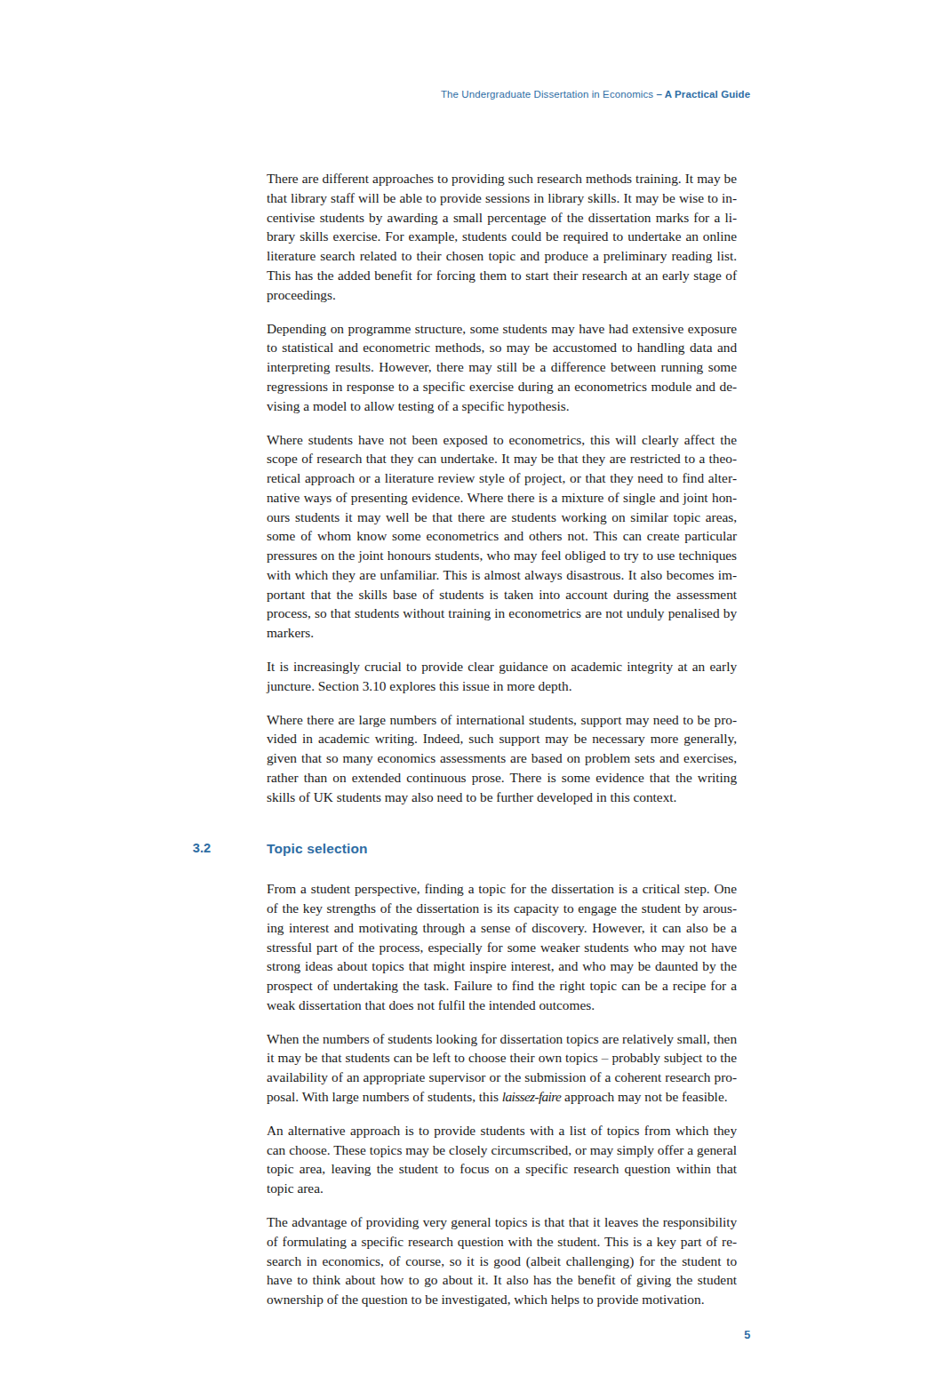The Undergraduate Dissertation in Economics – A Practical Guide
There are different approaches to providing such research methods training. It may be that library staff will be able to provide sessions in library skills. It may be wise to incentivise students by awarding a small percentage of the dissertation marks for a library skills exercise. For example, students could be required to undertake an online literature search related to their chosen topic and produce a preliminary reading list. This has the added benefit for forcing them to start their research at an early stage of proceedings.
Depending on programme structure, some students may have had extensive exposure to statistical and econometric methods, so may be accustomed to handling data and interpreting results. However, there may still be a difference between running some regressions in response to a specific exercise during an econometrics module and devising a model to allow testing of a specific hypothesis.
Where students have not been exposed to econometrics, this will clearly affect the scope of research that they can undertake. It may be that they are restricted to a theoretical approach or a literature review style of project, or that they need to find alternative ways of presenting evidence. Where there is a mixture of single and joint honours students it may well be that there are students working on similar topic areas, some of whom know some econometrics and others not. This can create particular pressures on the joint honours students, who may feel obliged to try to use techniques with which they are unfamiliar. This is almost always disastrous. It also becomes important that the skills base of students is taken into account during the assessment process, so that students without training in econometrics are not unduly penalised by markers.
It is increasingly crucial to provide clear guidance on academic integrity at an early juncture. Section 3.10 explores this issue in more depth.
Where there are large numbers of international students, support may need to be provided in academic writing. Indeed, such support may be necessary more generally, given that so many economics assessments are based on problem sets and exercises, rather than on extended continuous prose. There is some evidence that the writing skills of UK students may also need to be further developed in this context.
3.2
Topic selection
From a student perspective, finding a topic for the dissertation is a critical step. One of the key strengths of the dissertation is its capacity to engage the student by arousing interest and motivating through a sense of discovery. However, it can also be a stressful part of the process, especially for some weaker students who may not have strong ideas about topics that might inspire interest, and who may be daunted by the prospect of undertaking the task. Failure to find the right topic can be a recipe for a weak dissertation that does not fulfil the intended outcomes.
When the numbers of students looking for dissertation topics are relatively small, then it may be that students can be left to choose their own topics – probably subject to the availability of an appropriate supervisor or the submission of a coherent research proposal. With large numbers of students, this laissez-faire approach may not be feasible.
An alternative approach is to provide students with a list of topics from which they can choose. These topics may be closely circumscribed, or may simply offer a general topic area, leaving the student to focus on a specific research question within that topic area.
The advantage of providing very general topics is that that it leaves the responsibility of formulating a specific research question with the student. This is a key part of research in economics, of course, so it is good (albeit challenging) for the student to have to think about how to go about it. It also has the benefit of giving the student ownership of the question to be investigated, which helps to provide motivation.
5